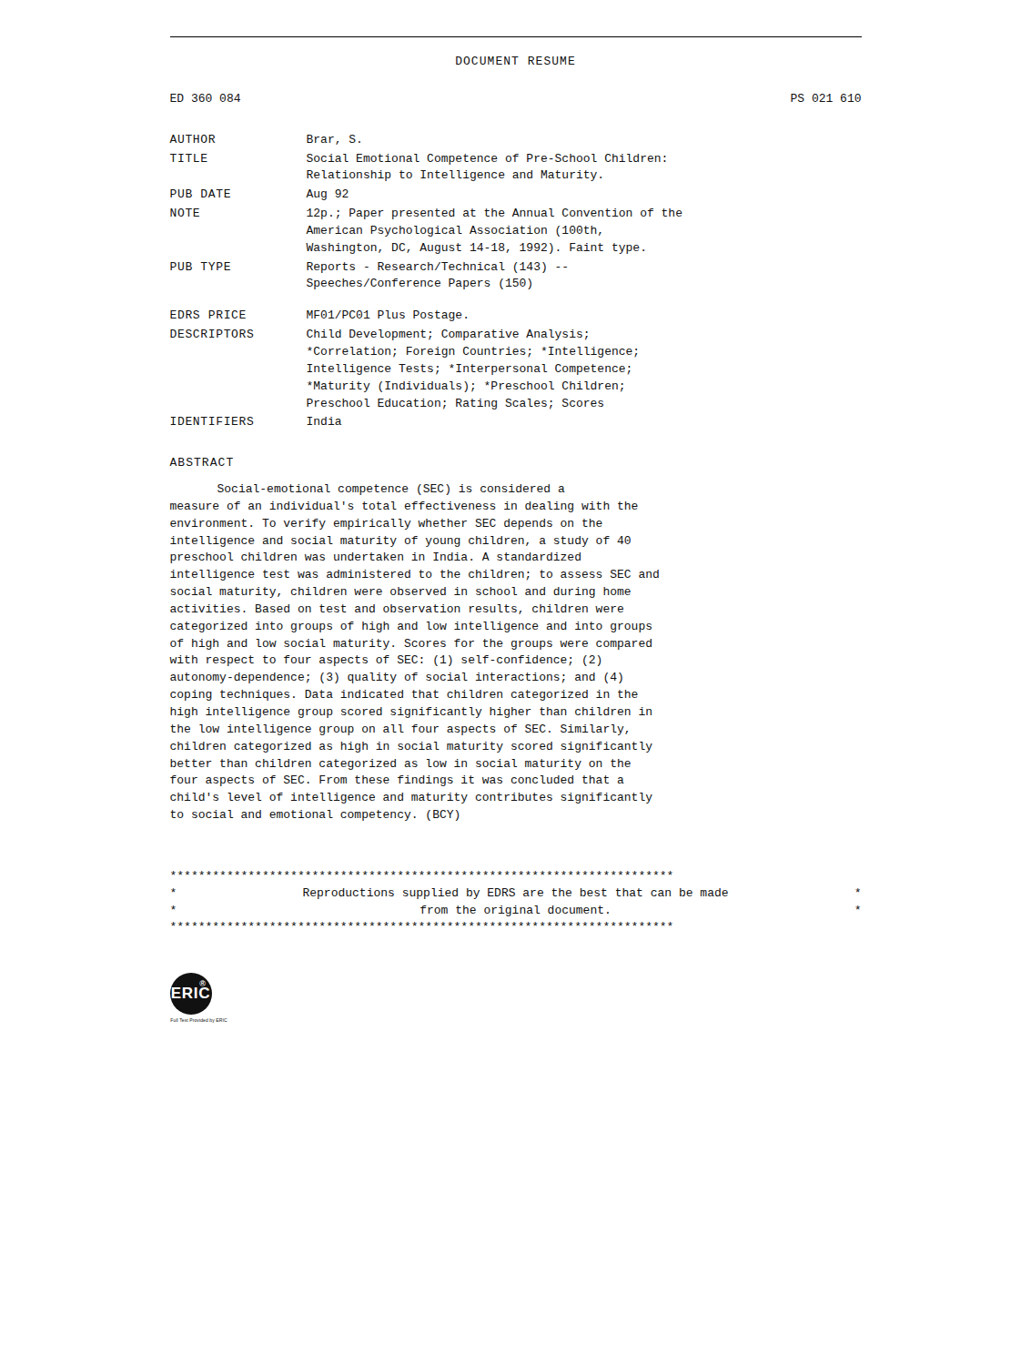DOCUMENT RESUME
ED 360 084 PS 021 610
AUTHOR
Brar, S.
TITLE
Social Emotional Competence of Pre-School Children:
Relationship to Intelligence and Maturity.
PUB DATE
Aug 92
NOTE
12p.; Paper presented at the Annual Convention of the
American Psychological Association (100th,
Washington, DC, August 14-18, 1992). Faint type.
PUB TYPE
Reports - Research/Technical (143) --
Speeches/Conference Papers (150)
EDRS PRICE
MF01/PC01 Plus Postage.
DESCRIPTORS
Child Development; Comparative Analysis;
*Correlation; Foreign Countries; *Intelligence;
Intelligence Tests; *Interpersonal Competence;
*Maturity (Individuals); *Preschool Children;
Preschool Education; Rating Scales; Scores
IDENTIFIERS
India
ABSTRACT
Social-emotional competence (SEC) is considered a
measure of an individual's total effectiveness in dealing with the
environment. To verify empirically whether SEC depends on the
intelligence and social maturity of young children, a study of 40
preschool children was undertaken in India. A standardized
intelligence test was administered to the children; to assess SEC and
social maturity, children were observed in school and during home
activities. Based on test and observation results, children were
categorized into groups of high and low intelligence and into groups
of high and low social maturity. Scores for the groups were compared
with respect to four aspects of SEC: (1) self-confidence; (2)
autonomy-dependence; (3) quality of social interactions; and (4)
coping techniques. Data indicated that children categorized in the
high intelligence group scored significantly higher than children in
the low intelligence group on all four aspects of SEC. Similarly,
children categorized as high in social maturity scored significantly
better than children categorized as low in social maturity on the
four aspects of SEC. From these findings it was concluded that a
child's level of intelligence and maturity contributes significantly
to social and emotional competency. (BCY)
***********************************************************************
* Reproductions supplied by EDRS are the best that can be made *
* from the original document. *
***********************************************************************
ERIC®
Full Text Provided by ERIC